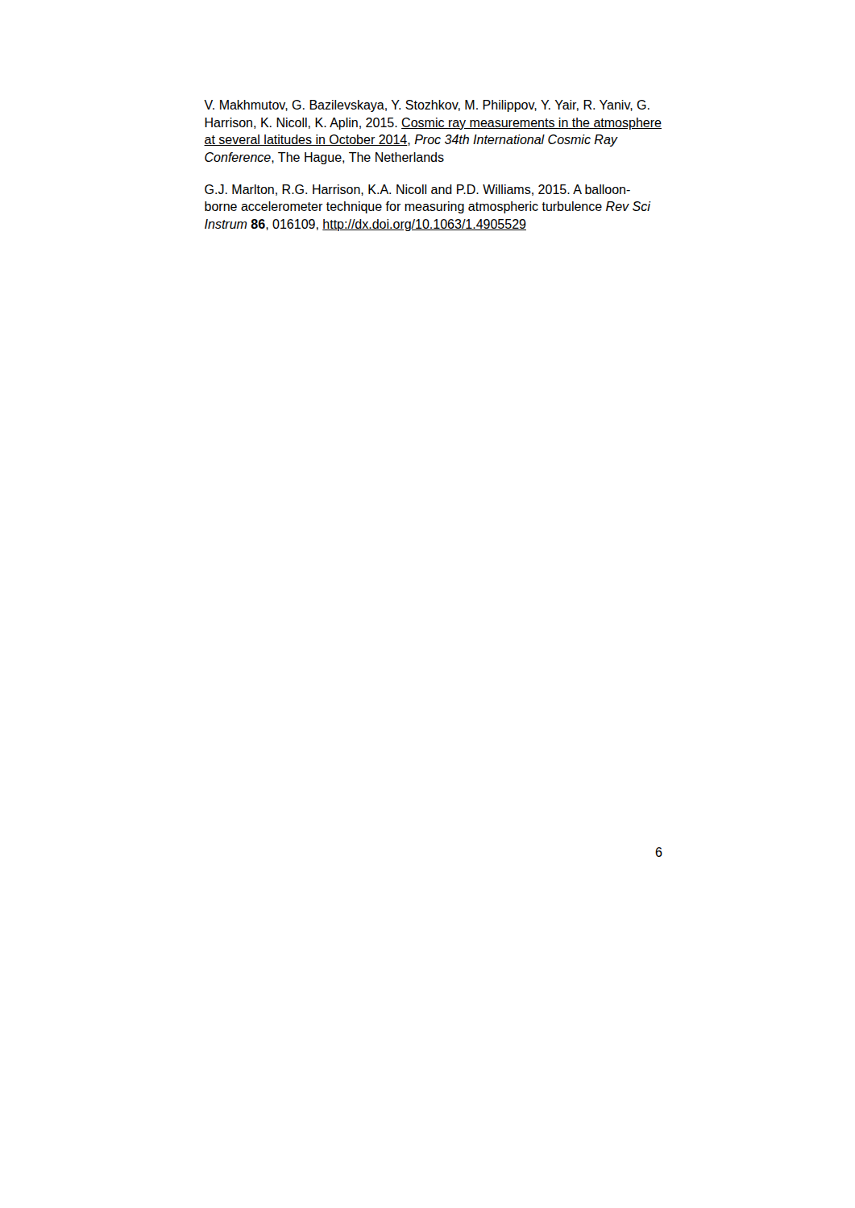V. Makhmutov, G. Bazilevskaya, Y. Stozhkov, M. Philippov, Y. Yair, R. Yaniv, G. Harrison, K. Nicoll, K. Aplin, 2015. Cosmic ray measurements in the atmosphere at several latitudes in October 2014, Proc 34th International Cosmic Ray Conference, The Hague, The Netherlands
G.J. Marlton, R.G. Harrison, K.A. Nicoll and P.D. Williams, 2015. A balloon-borne accelerometer technique for measuring atmospheric turbulence Rev Sci Instrum 86, 016109, http://dx.doi.org/10.1063/1.4905529
6